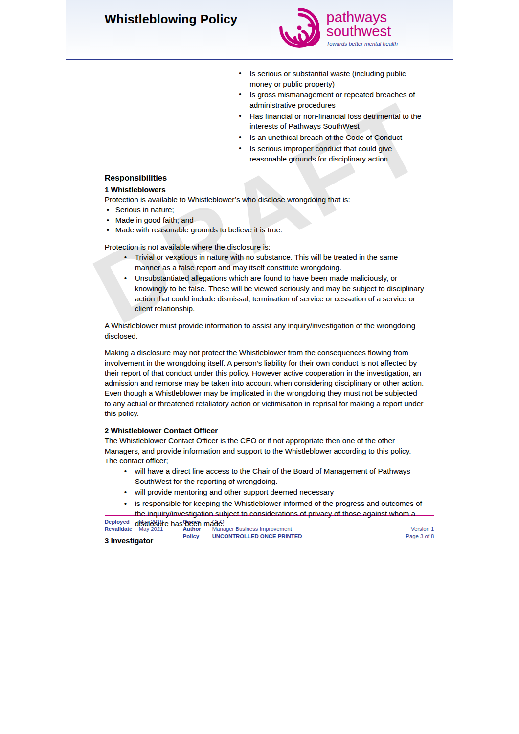Whistleblowing Policy
pathwayssouthwest
Towards better mental health
DRAFT
Is serious or substantial waste (including public money or public property)
Is gross mismanagement or repeated breaches of administrative procedures
Has financial or non-financial loss detrimental to the interests of Pathways SouthWest
Is an unethical breach of the Code of Conduct
Is serious improper conduct that could give reasonable grounds for disciplinary action
Responsibilities
1 Whistleblowers
Protection is available to Whistleblower’s who disclose wrongdoing that is:
Serious in nature;
Made in good faith; and
Made with reasonable grounds to believe it is true.
Protection is not available where the disclosure is:
Trivial or vexatious in nature with no substance. This will be treated in the same manner as a false report and may itself constitute wrongdoing.
Unsubstantiated allegations which are found to have been made maliciously, or knowingly to be false. These will be viewed seriously and may be subject to disciplinary action that could include dismissal, termination of service or cessation of a service or client relationship.
A Whistleblower must provide information to assist any inquiry/investigation of the wrongdoing disclosed.
Making a disclosure may not protect the Whistleblower from the consequences flowing from involvement in the wrongdoing itself. A person’s liability for their own conduct is not affected by their report of that conduct under this policy. However active cooperation in the investigation, an admission and remorse may be taken into account when considering disciplinary or other action. Even though a Whistleblower may be implicated in the wrongdoing they must not be subjected to any actual or threatened retaliatory action or victimisation in reprisal for making a report under this policy.
2 Whistleblower Contact Officer
The Whistleblower Contact Officer is the CEO or if not appropriate then one of the other Managers, and provide information and support to the Whistleblower according to this policy. The contact officer;
will have a direct line access to the Chair of the Board of Management of Pathways SouthWest for the reporting of wrongdoing.
will provide mentoring and other support deemed necessary
is responsible for keeping the Whistleblower informed of the progress and outcomes of the inquiry/investigation subject to considerations of privacy of those against whom a disclosure has been made.
3 Investigator
| Deployed | May 2019 | Owner | CEO | |
| Revalidate | May 2021 | Author | Manager Business Improvement | Version 1 |
| | | Policy | UNCONTROLLED ONCE PRINTED | Page 3 of 8 |